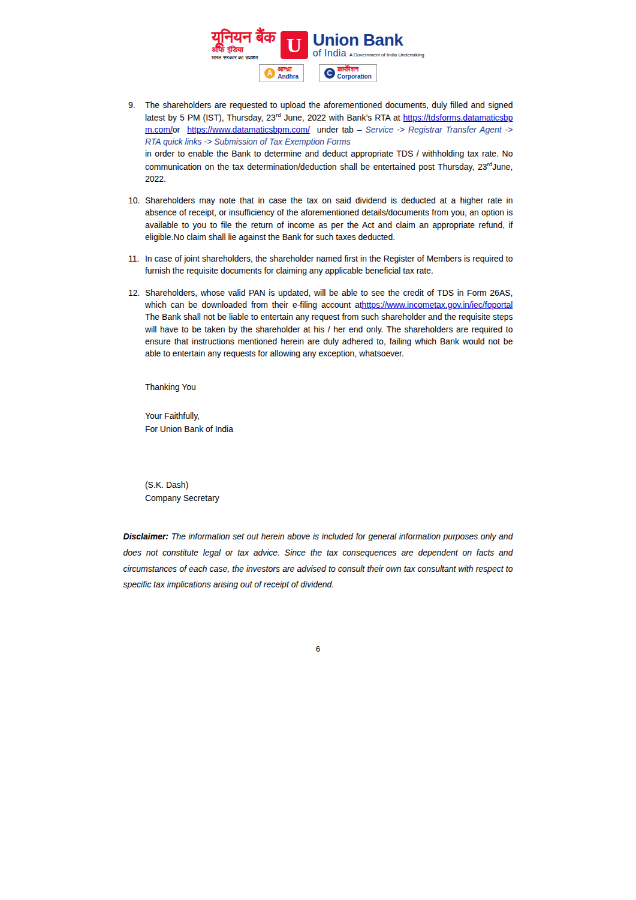यूनियन बैंक ऑफ इंडिया भारत सरकार का उपक्रम U Union Bank
of India A Government of India Undertaking
A आन्ध्रा
Andhra C कार्पोरेशन
Corporation
The shareholders are requested to upload the aforementioned documents, duly filled and signed latest by 5 PM (IST), Thursday, 23rd June, 2022 with Bank’s RTA at https://tdsforms.datamaticsbpm.com/or https://www.datamaticsbpm.com/ under tab – Service -> Registrar Transfer Agent -> RTA quick links -> Submission of Tax Exemption Forms
in order to enable the Bank to determine and deduct appropriate TDS / withholding tax rate. No communication on the tax determination/deduction shall be entertained post Thursday, 23rdJune, 2022.
Shareholders may note that in case the tax on said dividend is deducted at a higher rate in absence of receipt, or insufficiency of the aforementioned details/documents from you, an option is available to you to file the return of income as per the Act and claim an appropriate refund, if eligible.No claim shall lie against the Bank for such taxes deducted.
In case of joint shareholders, the shareholder named first in the Register of Members is required to furnish the requisite documents for claiming any applicable beneficial tax rate.
Shareholders, whose valid PAN is updated, will be able to see the credit of TDS in Form 26AS, which can be downloaded from their e-filing account athttps://www.incometax.gov.in/iec/foportal The Bank shall not be liable to entertain any request from such shareholder and the requisite steps will have to be taken by the shareholder at his / her end only. The shareholders are required to ensure that instructions mentioned herein are duly adhered to, failing which Bank would not be able to entertain any requests for allowing any exception, whatsoever.
Thanking You
Your Faithfully,
For Union Bank of India
(S.K. Dash)
Company Secretary
Disclaimer: The information set out herein above is included for general information purposes only and does not constitute legal or tax advice. Since the tax consequences are dependent on facts and circumstances of each case, the investors are advised to consult their own tax consultant with respect to specific tax implications arising out of receipt of dividend.
6